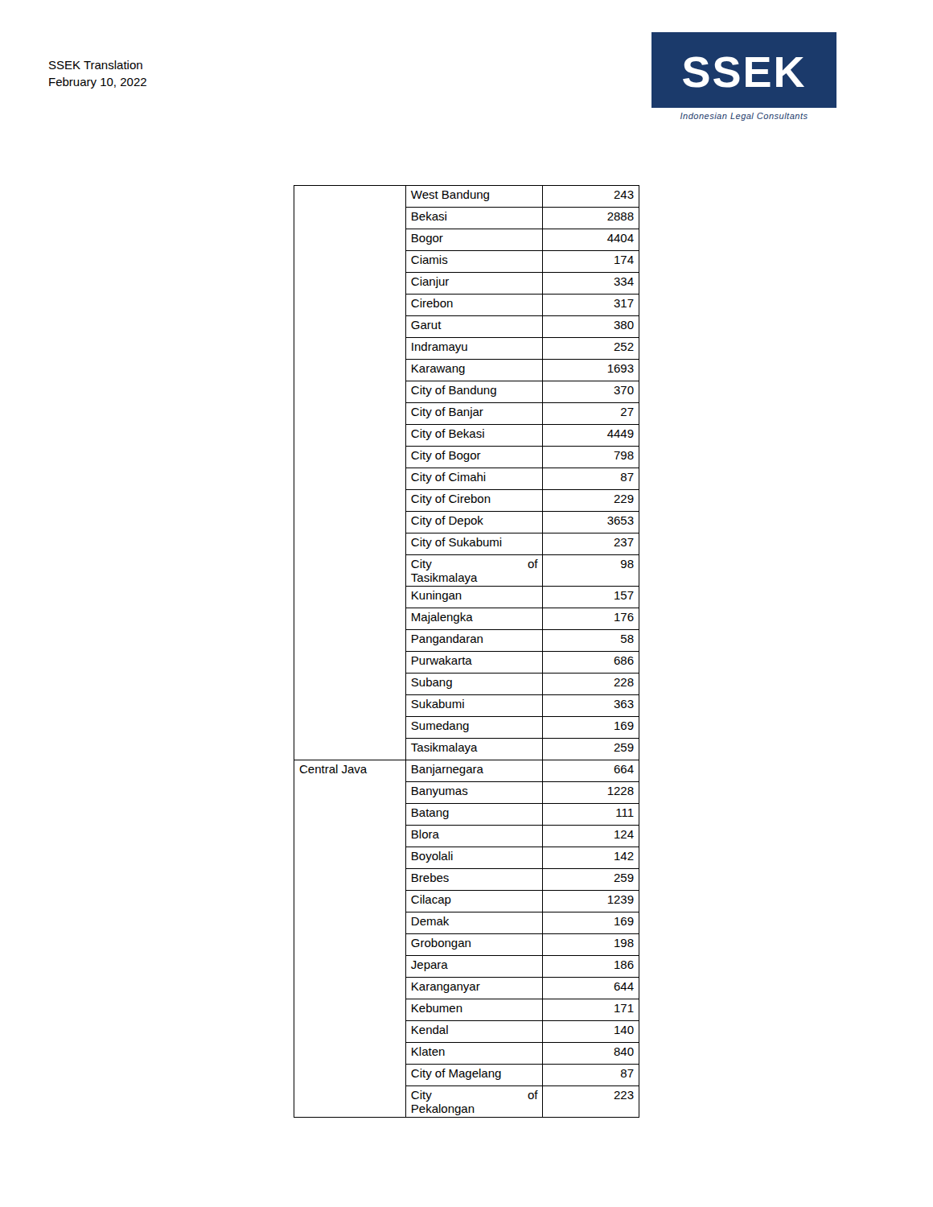SSEK Translation
February 10, 2022
SSEK
Indonesian Legal Consultants
| | West Bandung | 243 |
| Bekasi | 2888 |
| Bogor | 4404 |
| Ciamis | 174 |
| Cianjur | 334 |
| Cirebon | 317 |
| Garut | 380 |
| Indramayu | 252 |
| Karawang | 1693 |
| City of Bandung | 370 |
| City of Banjar | 27 |
| City of Bekasi | 4449 |
| City of Bogor | 798 |
| City of Cimahi | 87 |
| City of Cirebon | 229 |
| City of Depok | 3653 |
| City of Sukabumi | 237 |
| City of Tasikmalaya | 98 |
| Kuningan | 157 |
| Majalengka | 176 |
| Pangandaran | 58 |
| Purwakarta | 686 |
| Subang | 228 |
| Sukabumi | 363 |
| Sumedang | 169 |
| Tasikmalaya | 259 |
| Central Java | Banjarnegara | 664 |
| Banyumas | 1228 |
| Batang | 111 |
| Blora | 124 |
| Boyolali | 142 |
| Brebes | 259 |
| Cilacap | 1239 |
| Demak | 169 |
| Grobongan | 198 |
| Jepara | 186 |
| Karanganyar | 644 |
| Kebumen | 171 |
| Kendal | 140 |
| Klaten | 840 |
| City of Magelang | 87 |
| City of Pekalongan | 223 |